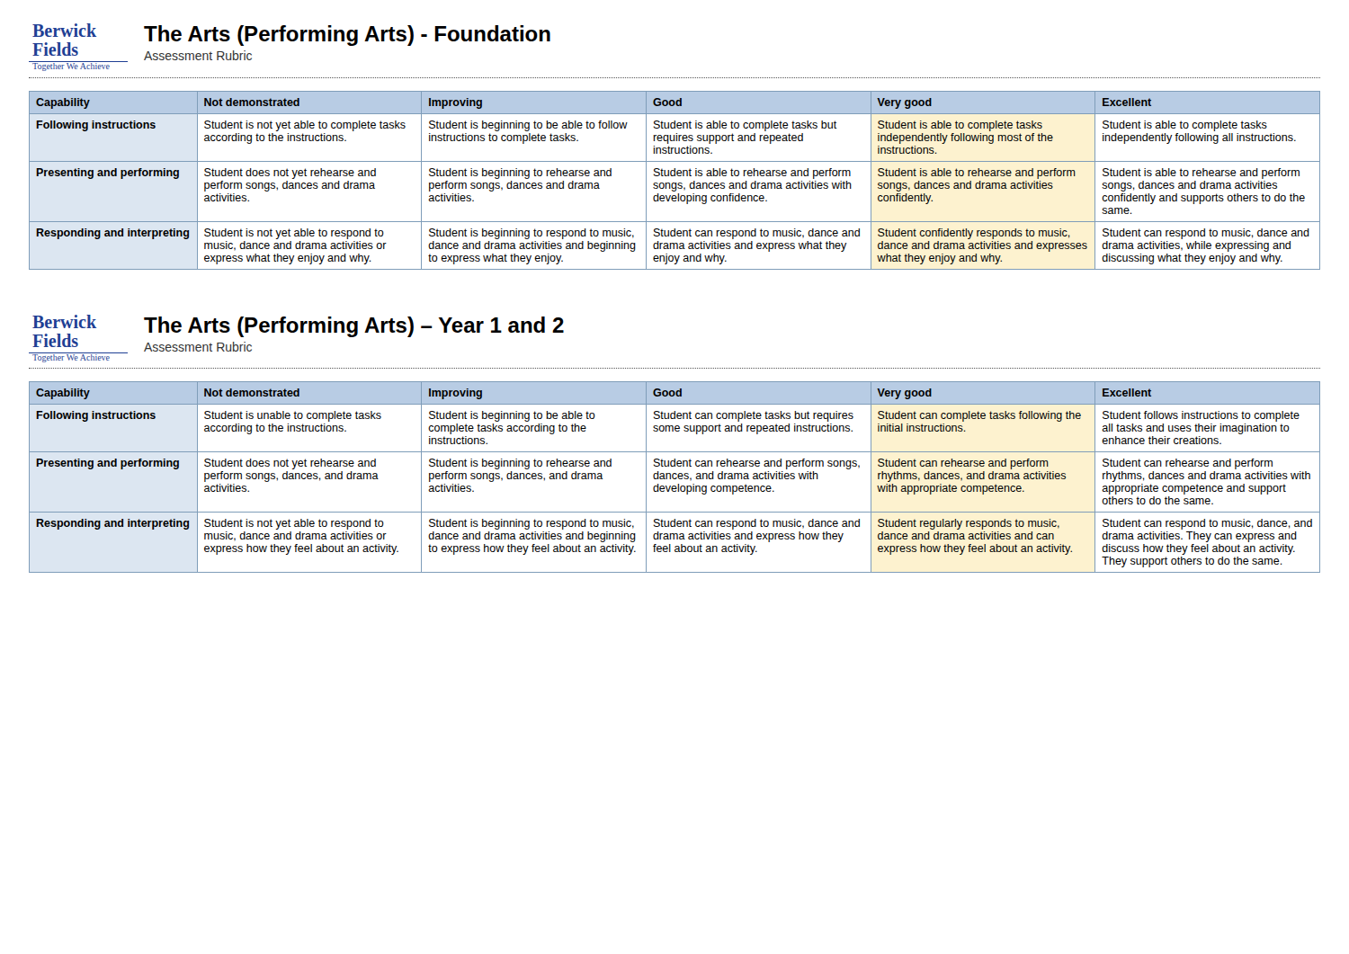Berwick Fields Together We Achieve
The Arts (Performing Arts) - Foundation
Assessment Rubric
| Capability | Not demonstrated | Improving | Good | Very good | Excellent |
| --- | --- | --- | --- | --- | --- |
| Following instructions | Student is not yet able to complete tasks according to the instructions. | Student is beginning to be able to follow instructions to complete tasks. | Student is able to complete tasks but requires support and repeated instructions. | Student is able to complete tasks independently following most of the instructions. | Student is able to complete tasks independently following all instructions. |
| Presenting and performing | Student does not yet rehearse and perform songs, dances and drama activities. | Student is beginning to rehearse and perform songs, dances and drama activities. | Student is able to rehearse and perform songs, dances and drama activities with developing confidence. | Student is able to rehearse and perform songs, dances and drama activities confidently. | Student is able to rehearse and perform songs, dances and drama activities confidently and supports others to do the same. |
| Responding and interpreting | Student is not yet able to respond to music, dance and drama activities or express what they enjoy and why. | Student is beginning to respond to music, dance and drama activities and beginning to express what they enjoy. | Student can respond to music, dance and drama activities and express what they enjoy and why. | Student confidently responds to music, dance and drama activities and expresses what they enjoy and why. | Student can respond to music, dance and drama activities, while expressing and discussing what they enjoy and why. |
Berwick Fields Together We Achieve
The Arts (Performing Arts) – Year 1 and 2
Assessment Rubric
| Capability | Not demonstrated | Improving | Good | Very good | Excellent |
| --- | --- | --- | --- | --- | --- |
| Following instructions | Student is unable to complete tasks according to the instructions. | Student is beginning to be able to complete tasks according to the instructions. | Student can complete tasks but requires some support and repeated instructions. | Student can complete tasks following the initial instructions. | Student follows instructions to complete all tasks and uses their imagination to enhance their creations. |
| Presenting and performing | Student does not yet rehearse and perform songs, dances, and drama activities. | Student is beginning to rehearse and perform songs, dances, and drama activities. | Student can rehearse and perform songs, dances, and drama activities with developing competence. | Student can rehearse and perform rhythms, dances, and drama activities with appropriate competence. | Student can rehearse and perform rhythms, dances and drama activities with appropriate competence and support others to do the same. |
| Responding and interpreting | Student is not yet able to respond to music, dance and drama activities or express how they feel about an activity. | Student is beginning to respond to music, dance and drama activities and beginning to express how they feel about an activity. | Student can respond to music, dance and drama activities and express how they feel about an activity. | Student regularly responds to music, dance and drama activities and can express how they feel about an activity. | Student can respond to music, dance, and drama activities. They can express and discuss how they feel about an activity. They support others to do the same. |